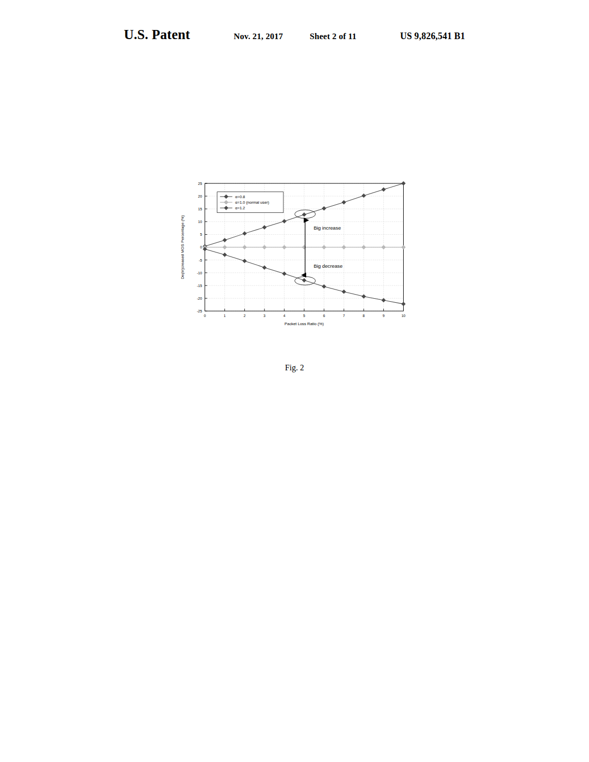U.S. Patent
Nov. 21, 2017 Sheet 2 of 11
US 9,826,541 B1
De(In)creased MOS Percentage (%) vs Packet Loss Ratio (%) 25 20 15 10 5 0 -5 -10 -15 -20 -25 0 1 2 3 4 5 6 7 8 9 10 Packet Loss Ratio (%) De(In)creased MOS Percentage (%) α=0.8 α=1.0 (normal user) α=1.2 Big increase Big decrease
Fig. 2